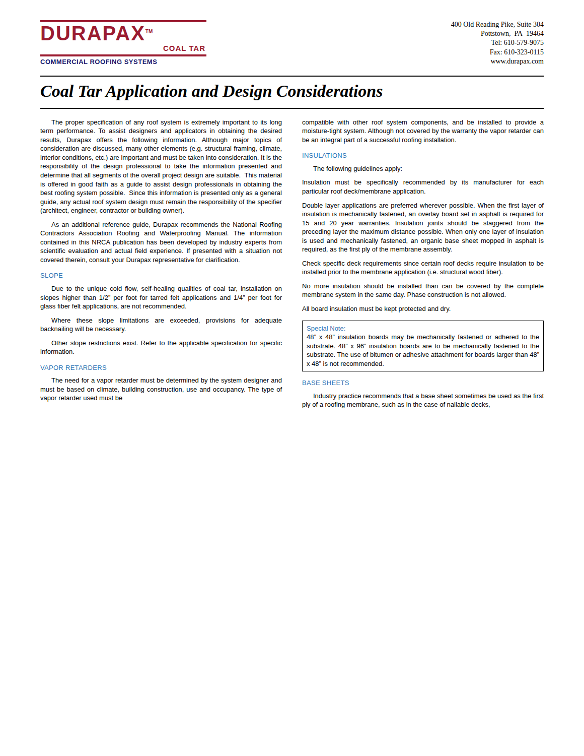DURAPAXTM
COAL TAR
COMMERCIAL ROOFING SYSTEMS
400 Old Reading Pike, Suite 304
Pottstown, PA 19464
Tel: 610-579-9075
Fax: 610-323-0115
www.durapax.com
Coal Tar Application and Design Considerations
The proper specification of any roof system is extremely important to its long term performance. To assist designers and applicators in obtaining the desired results, Durapax offers the following information. Although major topics of consideration are discussed, many other elements (e.g. structural framing, climate, interior conditions, etc.) are important and must be taken into consideration. It is the responsibility of the design professional to take the information presented and determine that all segments of the overall project design are suitable. This material is offered in good faith as a guide to assist design professionals in obtaining the best roofing system possible. Since this information is presented only as a general guide, any actual roof system design must remain the responsibility of the specifier (architect, engineer, contractor or building owner).
As an additional reference guide, Durapax recommends the National Roofing Contractors Association Roofing and Waterproofing Manual. The information contained in this NRCA publication has been developed by industry experts from scientific evaluation and actual field experience. If presented with a situation not covered therein, consult your Durapax representative for clarification.
SLOPE
Due to the unique cold flow, self-healing qualities of coal tar, installation on slopes higher than 1/2” per foot for tarred felt applications and 1/4” per foot for glass fiber felt applications, are not recommended.
Where these slope limitations are exceeded, provisions for adequate backnailing will be necessary.
Other slope restrictions exist. Refer to the applicable specification for specific information.
VAPOR RETARDERS
The need for a vapor retarder must be determined by the system designer and must be based on climate, building construction, use and occupancy. The type of vapor retarder used must be
compatible with other roof system components, and be installed to provide a moisture-tight system. Although not covered by the warranty the vapor retarder can be an integral part of a successful roofing installation.
INSULATIONS
The following guidelines apply:
Insulation must be specifically recommended by its manufacturer for each particular roof deck/membrane application.
Double layer applications are preferred wherever possible. When the first layer of insulation is mechanically fastened, an overlay board set in asphalt is required for 15 and 20 year warranties. Insulation joints should be staggered from the preceding layer the maximum distance possible. When only one layer of insulation is used and mechanically fastened, an organic base sheet mopped in asphalt is required, as the first ply of the membrane assembly.
Check specific deck requirements since certain roof decks require insulation to be installed prior to the membrane application (i.e. structural wood fiber).
No more insulation should be installed than can be covered by the complete membrane system in the same day. Phase construction is not allowed.
All board insulation must be kept protected and dry.
Special Note:
48” x 48” insulation boards may be mechanically fastened or adhered to the substrate. 48” x 96” insulation boards are to be mechanically fastened to the substrate. The use of bitumen or adhesive attachment for boards larger than 48” x 48” is not recommended.
BASE SHEETS
Industry practice recommends that a base sheet sometimes be used as the first ply of a roofing membrane, such as in the case of nailable decks,